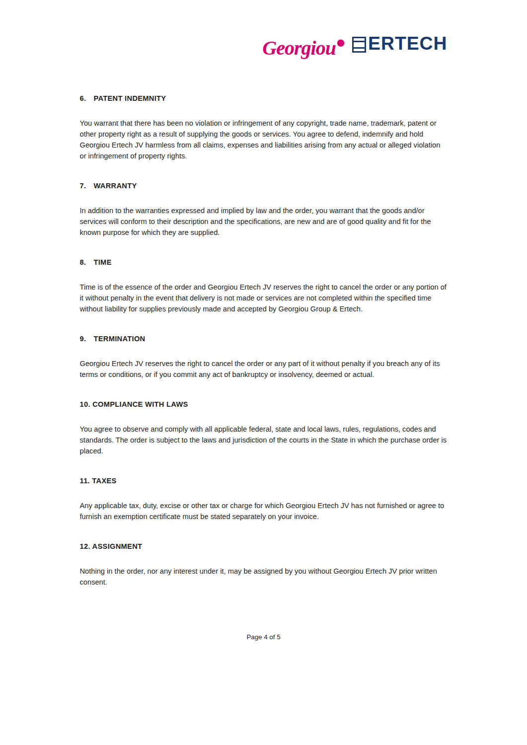Georgiou● ERTECH
6. PATENT INDEMNITY
You warrant that there has been no violation or infringement of any copyright, trade name, trademark, patent or other property right as a result of supplying the goods or services. You agree to defend, indemnify and hold Georgiou Ertech JV harmless from all claims, expenses and liabilities arising from any actual or alleged violation or infringement of property rights.
7. WARRANTY
In addition to the warranties expressed and implied by law and the order, you warrant that the goods and/or services will conform to their description and the specifications, are new and are of good quality and fit for the known purpose for which they are supplied.
8. TIME
Time is of the essence of the order and Georgiou Ertech JV reserves the right to cancel the order or any portion of it without penalty in the event that delivery is not made or services are not completed within the specified time without liability for supplies previously made and accepted by Georgiou Group & Ertech.
9. TERMINATION
Georgiou Ertech JV reserves the right to cancel the order or any part of it without penalty if you breach any of its terms or conditions, or if you commit any act of bankruptcy or insolvency, deemed or actual.
10. COMPLIANCE WITH LAWS
You agree to observe and comply with all applicable federal, state and local laws, rules, regulations, codes and standards. The order is subject to the laws and jurisdiction of the courts in the State in which the purchase order is placed.
11. TAXES
Any applicable tax, duty, excise or other tax or charge for which Georgiou Ertech JV has not furnished or agree to furnish an exemption certificate must be stated separately on your invoice.
12. ASSIGNMENT
Nothing in the order, nor any interest under it, may be assigned by you without Georgiou Ertech JV prior written consent.
Page 4 of 5